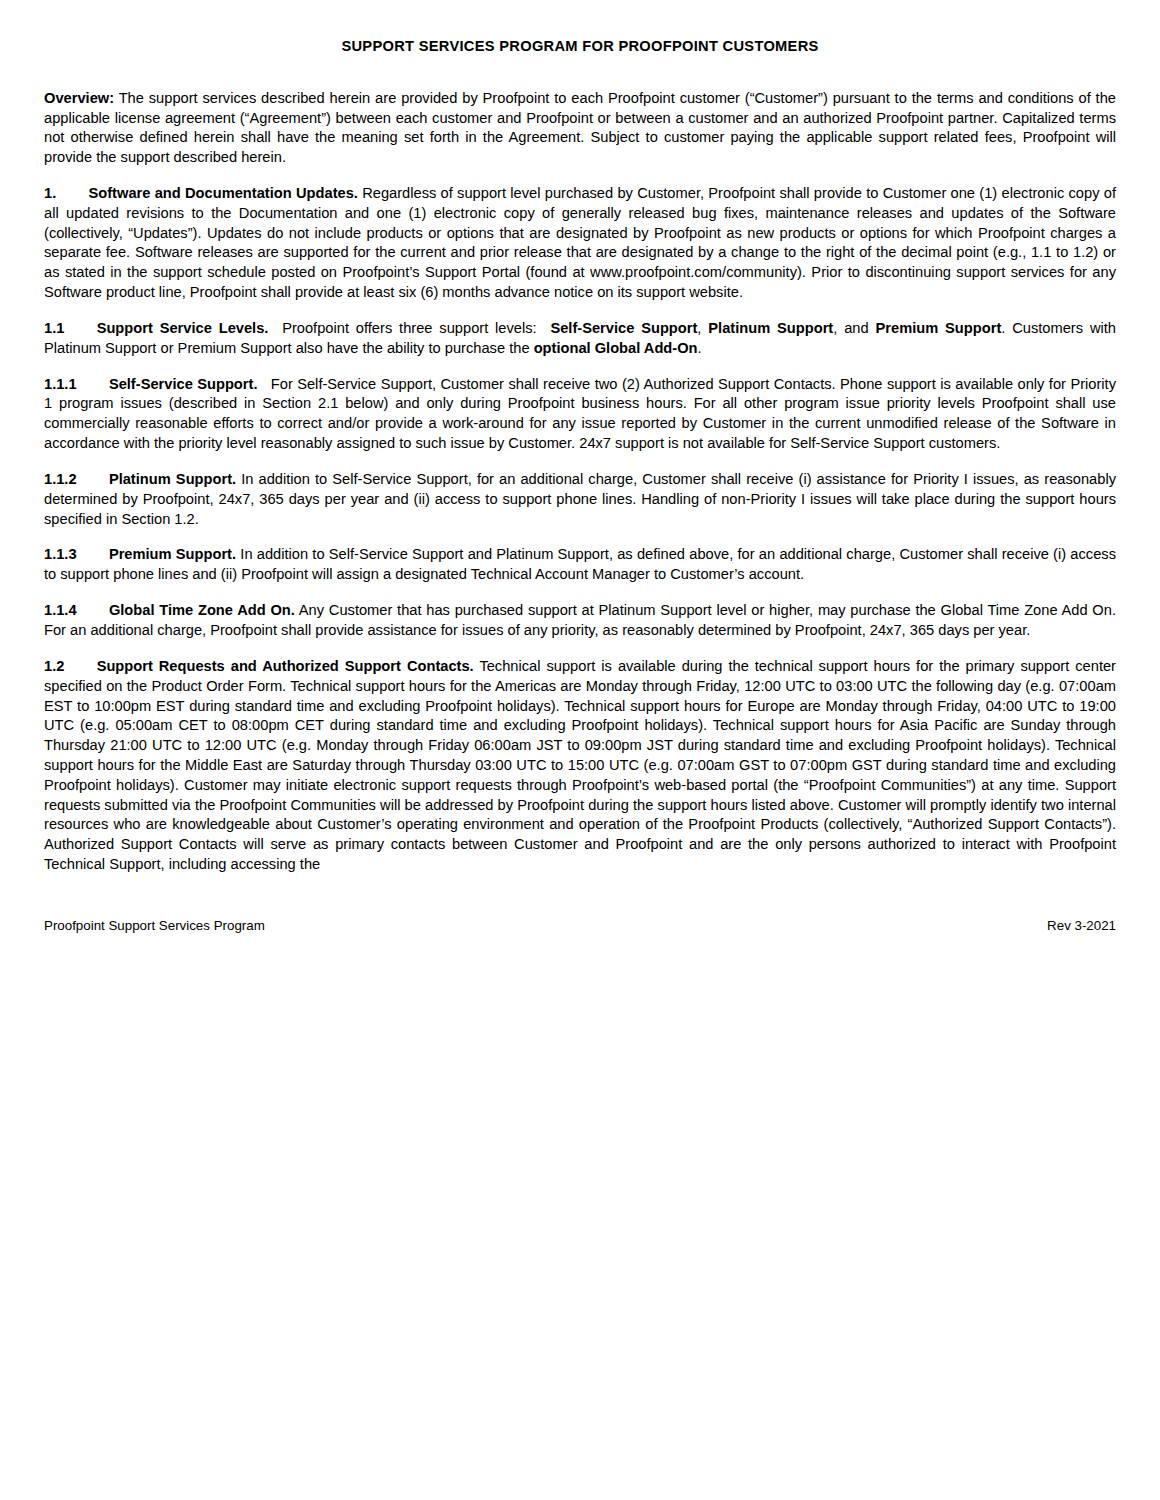SUPPORT SERVICES PROGRAM FOR PROOFPOINT CUSTOMERS
Overview: The support services described herein are provided by Proofpoint to each Proofpoint customer (“Customer”) pursuant to the terms and conditions of the applicable license agreement (“Agreement”) between each customer and Proofpoint or between a customer and an authorized Proofpoint partner. Capitalized terms not otherwise defined herein shall have the meaning set forth in the Agreement. Subject to customer paying the applicable support related fees, Proofpoint will provide the support described herein.
1. Software and Documentation Updates. Regardless of support level purchased by Customer, Proofpoint shall provide to Customer one (1) electronic copy of all updated revisions to the Documentation and one (1) electronic copy of generally released bug fixes, maintenance releases and updates of the Software (collectively, “Updates”). Updates do not include products or options that are designated by Proofpoint as new products or options for which Proofpoint charges a separate fee. Software releases are supported for the current and prior release that are designated by a change to the right of the decimal point (e.g., 1.1 to 1.2) or as stated in the support schedule posted on Proofpoint’s Support Portal (found at www.proofpoint.com/community). Prior to discontinuing support services for any Software product line, Proofpoint shall provide at least six (6) months advance notice on its support website.
1.1 Support Service Levels. Proofpoint offers three support levels: Self-Service Support, Platinum Support, and Premium Support. Customers with Platinum Support or Premium Support also have the ability to purchase the optional Global Add-On.
1.1.1 Self-Service Support. For Self-Service Support, Customer shall receive two (2) Authorized Support Contacts. Phone support is available only for Priority 1 program issues (described in Section 2.1 below) and only during Proofpoint business hours. For all other program issue priority levels Proofpoint shall use commercially reasonable efforts to correct and/or provide a work-around for any issue reported by Customer in the current unmodified release of the Software in accordance with the priority level reasonably assigned to such issue by Customer. 24x7 support is not available for Self-Service Support customers.
1.1.2 Platinum Support. In addition to Self-Service Support, for an additional charge, Customer shall receive (i) assistance for Priority I issues, as reasonably determined by Proofpoint, 24x7, 365 days per year and (ii) access to support phone lines. Handling of non-Priority I issues will take place during the support hours specified in Section 1.2.
1.1.3 Premium Support. In addition to Self-Service Support and Platinum Support, as defined above, for an additional charge, Customer shall receive (i) access to support phone lines and (ii) Proofpoint will assign a designated Technical Account Manager to Customer’s account.
1.1.4 Global Time Zone Add On. Any Customer that has purchased support at Platinum Support level or higher, may purchase the Global Time Zone Add On. For an additional charge, Proofpoint shall provide assistance for issues of any priority, as reasonably determined by Proofpoint, 24x7, 365 days per year.
1.2 Support Requests and Authorized Support Contacts. Technical support is available during the technical support hours for the primary support center specified on the Product Order Form. Technical support hours for the Americas are Monday through Friday, 12:00 UTC to 03:00 UTC the following day (e.g. 07:00am EST to 10:00pm EST during standard time and excluding Proofpoint holidays). Technical support hours for Europe are Monday through Friday, 04:00 UTC to 19:00 UTC (e.g. 05:00am CET to 08:00pm CET during standard time and excluding Proofpoint holidays). Technical support hours for Asia Pacific are Sunday through Thursday 21:00 UTC to 12:00 UTC (e.g. Monday through Friday 06:00am JST to 09:00pm JST during standard time and excluding Proofpoint holidays). Technical support hours for the Middle East are Saturday through Thursday 03:00 UTC to 15:00 UTC (e.g. 07:00am GST to 07:00pm GST during standard time and excluding Proofpoint holidays). Customer may initiate electronic support requests through Proofpoint’s web-based portal (the “Proofpoint Communities”) at any time. Support requests submitted via the Proofpoint Communities will be addressed by Proofpoint during the support hours listed above. Customer will promptly identify two internal resources who are knowledgeable about Customer’s operating environment and operation of the Proofpoint Products (collectively, “Authorized Support Contacts”). Authorized Support Contacts will serve as primary contacts between Customer and Proofpoint and are the only persons authorized to interact with Proofpoint Technical Support, including accessing the
Proofpoint Support Services Program Rev 3-2021